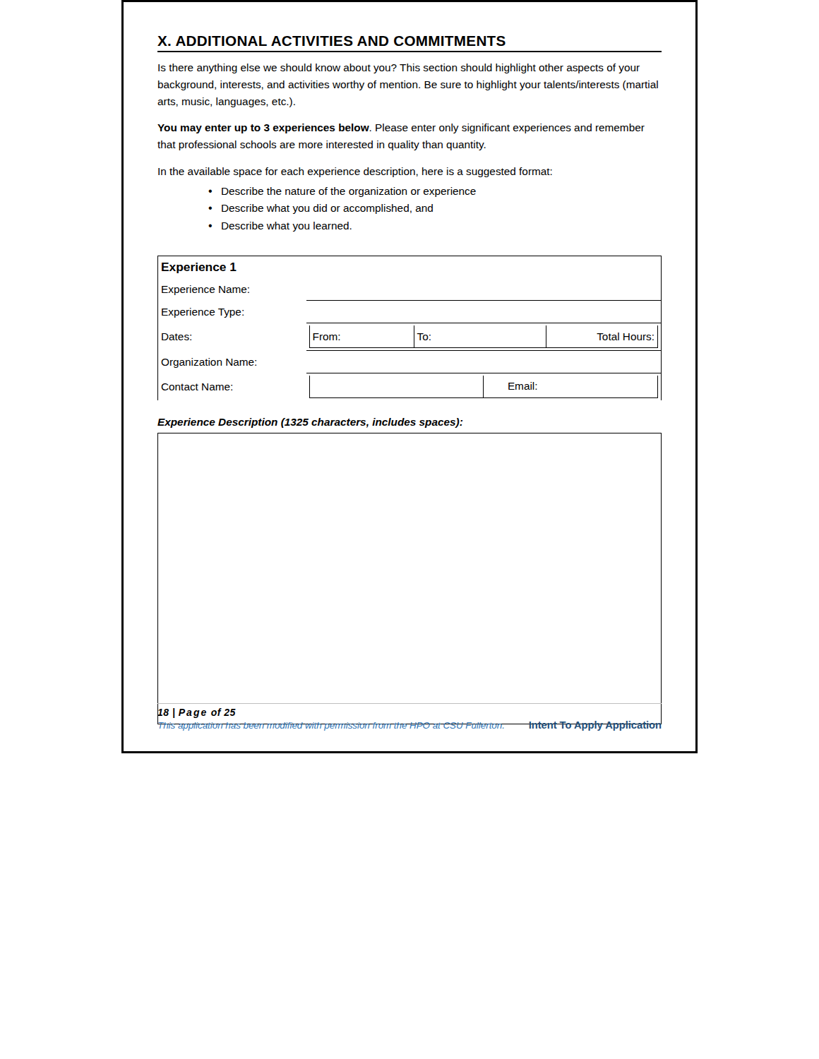X. ADDITIONAL ACTIVITIES AND COMMITMENTS
Is there anything else we should know about you? This section should highlight other aspects of your background, interests, and activities worthy of mention. Be sure to highlight your talents/interests (martial arts, music, languages, etc.).
You may enter up to 3 experiences below. Please enter only significant experiences and remember that professional schools are more interested in quality than quantity.
In the available space for each experience description, here is a suggested format:
Describe the nature of the organization or experience
Describe what you did or accomplished, and
Describe what you learned.
| Experience 1 |
| Experience Name: | |
| Experience Type: | |
| Dates: | / From: / To: / Total Hours: / |
| Organization Name: | |
| Contact Name: | / / Email: / |
Experience Description (1325 characters, includes spaces):
18 | Page of 25
This application has been modified with permission from the HPO at CSU Fullerton.
Intent To Apply Application